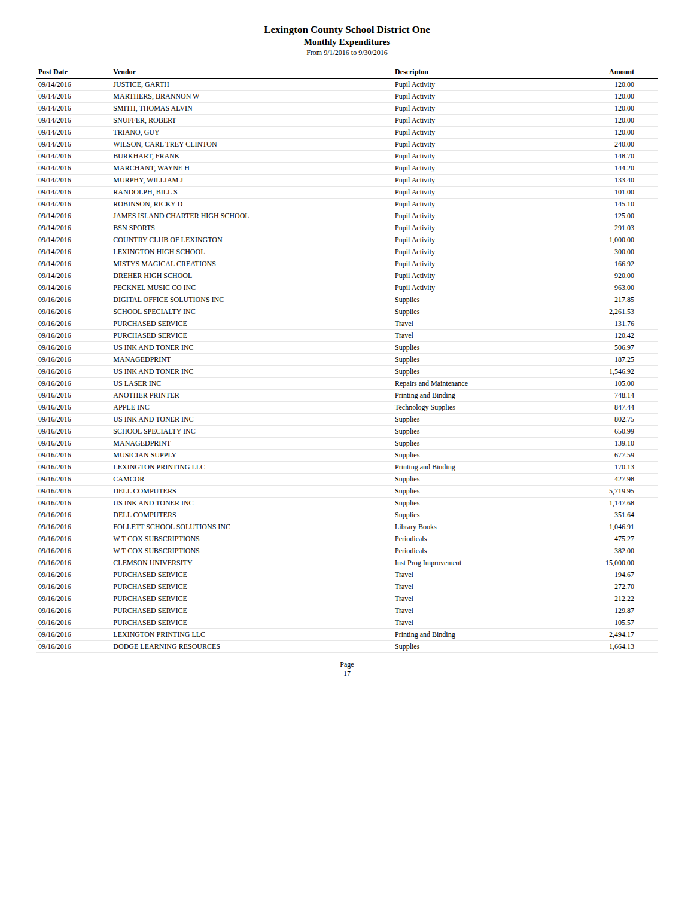Lexington County School District One
Monthly Expenditures
From 9/1/2016 to 9/30/2016
| Post Date | Vendor | Descripton | Amount |
| --- | --- | --- | --- |
| 09/14/2016 | JUSTICE, GARTH | Pupil Activity | 120.00 |
| 09/14/2016 | MARTHERS, BRANNON W | Pupil Activity | 120.00 |
| 09/14/2016 | SMITH, THOMAS ALVIN | Pupil Activity | 120.00 |
| 09/14/2016 | SNUFFER, ROBERT | Pupil Activity | 120.00 |
| 09/14/2016 | TRIANO, GUY | Pupil Activity | 120.00 |
| 09/14/2016 | WILSON, CARL TREY CLINTON | Pupil Activity | 240.00 |
| 09/14/2016 | BURKHART, FRANK | Pupil Activity | 148.70 |
| 09/14/2016 | MARCHANT, WAYNE H | Pupil Activity | 144.20 |
| 09/14/2016 | MURPHY, WILLIAM J | Pupil Activity | 133.40 |
| 09/14/2016 | RANDOLPH, BILL S | Pupil Activity | 101.00 |
| 09/14/2016 | ROBINSON, RICKY D | Pupil Activity | 145.10 |
| 09/14/2016 | JAMES ISLAND CHARTER HIGH SCHOOL | Pupil Activity | 125.00 |
| 09/14/2016 | BSN SPORTS | Pupil Activity | 291.03 |
| 09/14/2016 | COUNTRY CLUB OF LEXINGTON | Pupil Activity | 1,000.00 |
| 09/14/2016 | LEXINGTON HIGH SCHOOL | Pupil Activity | 300.00 |
| 09/14/2016 | MISTYS MAGICAL CREATIONS | Pupil Activity | 166.92 |
| 09/14/2016 | DREHER HIGH SCHOOL | Pupil Activity | 920.00 |
| 09/14/2016 | PECKNEL MUSIC CO INC | Pupil Activity | 963.00 |
| 09/16/2016 | DIGITAL OFFICE SOLUTIONS INC | Supplies | 217.85 |
| 09/16/2016 | SCHOOL SPECIALTY INC | Supplies | 2,261.53 |
| 09/16/2016 | PURCHASED SERVICE | Travel | 131.76 |
| 09/16/2016 | PURCHASED SERVICE | Travel | 120.42 |
| 09/16/2016 | US INK AND TONER INC | Supplies | 506.97 |
| 09/16/2016 | MANAGEDPRINT | Supplies | 187.25 |
| 09/16/2016 | US INK AND TONER INC | Supplies | 1,546.92 |
| 09/16/2016 | US LASER INC | Repairs and Maintenance | 105.00 |
| 09/16/2016 | ANOTHER PRINTER | Printing and Binding | 748.14 |
| 09/16/2016 | APPLE INC | Technology Supplies | 847.44 |
| 09/16/2016 | US INK AND TONER INC | Supplies | 802.75 |
| 09/16/2016 | SCHOOL SPECIALTY INC | Supplies | 650.99 |
| 09/16/2016 | MANAGEDPRINT | Supplies | 139.10 |
| 09/16/2016 | MUSICIAN SUPPLY | Supplies | 677.59 |
| 09/16/2016 | LEXINGTON PRINTING LLC | Printing and Binding | 170.13 |
| 09/16/2016 | CAMCOR | Supplies | 427.98 |
| 09/16/2016 | DELL COMPUTERS | Supplies | 5,719.95 |
| 09/16/2016 | US INK AND TONER INC | Supplies | 1,147.68 |
| 09/16/2016 | DELL COMPUTERS | Supplies | 351.64 |
| 09/16/2016 | FOLLETT SCHOOL SOLUTIONS INC | Library Books | 1,046.91 |
| 09/16/2016 | W T COX SUBSCRIPTIONS | Periodicals | 475.27 |
| 09/16/2016 | W T COX SUBSCRIPTIONS | Periodicals | 382.00 |
| 09/16/2016 | CLEMSON UNIVERSITY | Inst Prog Improvement | 15,000.00 |
| 09/16/2016 | PURCHASED SERVICE | Travel | 194.67 |
| 09/16/2016 | PURCHASED SERVICE | Travel | 272.70 |
| 09/16/2016 | PURCHASED SERVICE | Travel | 212.22 |
| 09/16/2016 | PURCHASED SERVICE | Travel | 129.87 |
| 09/16/2016 | PURCHASED SERVICE | Travel | 105.57 |
| 09/16/2016 | LEXINGTON PRINTING LLC | Printing and Binding | 2,494.17 |
| 09/16/2016 | DODGE LEARNING RESOURCES | Supplies | 1,664.13 |
Page
17